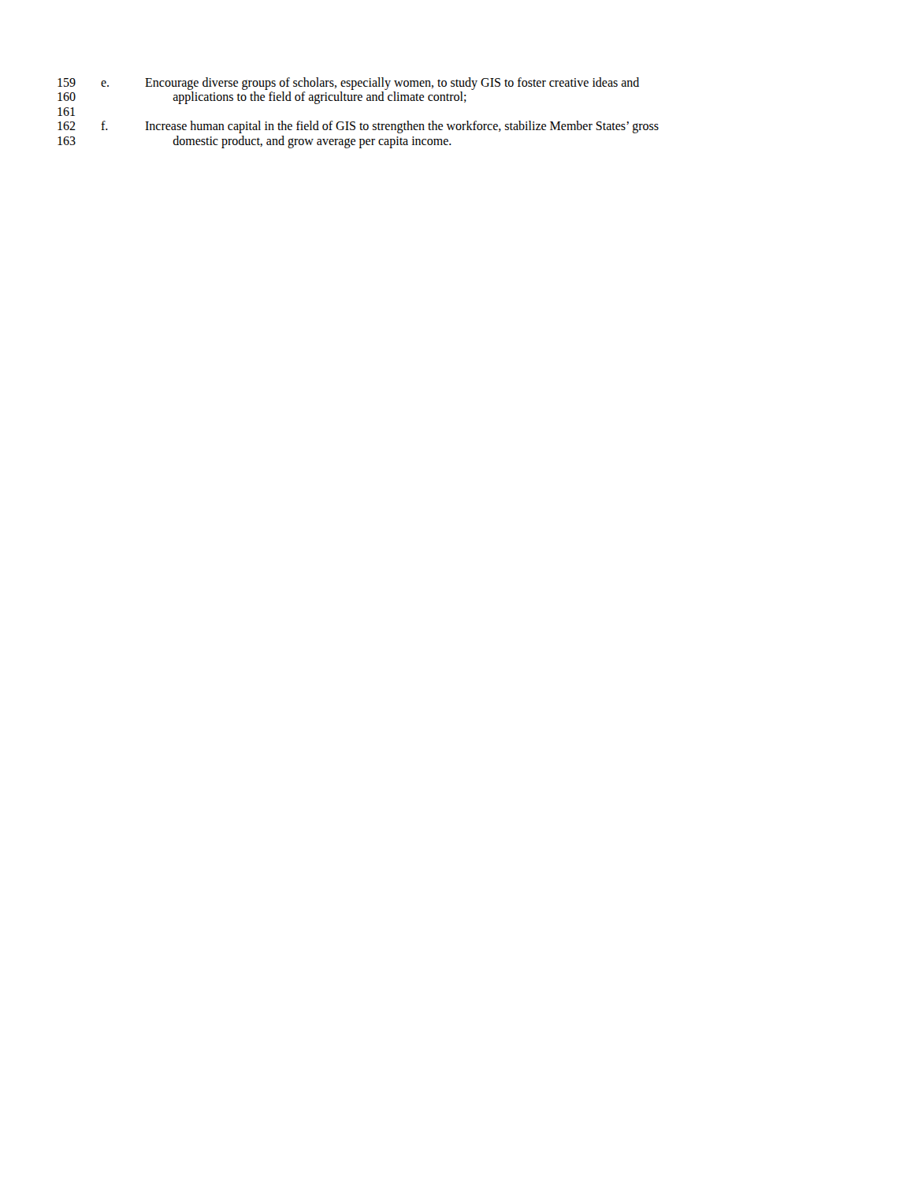| 159 | e. | Encourage diverse groups of scholars, especially women, to study GIS to foster creative ideas and |
| 160 | | applications to the field of agriculture and climate control; |
| 161 | | |
| 162 | f. | Increase human capital in the field of GIS to strengthen the workforce, stabilize Member States’ gross |
| 163 | | domestic product, and grow average per capita income. |